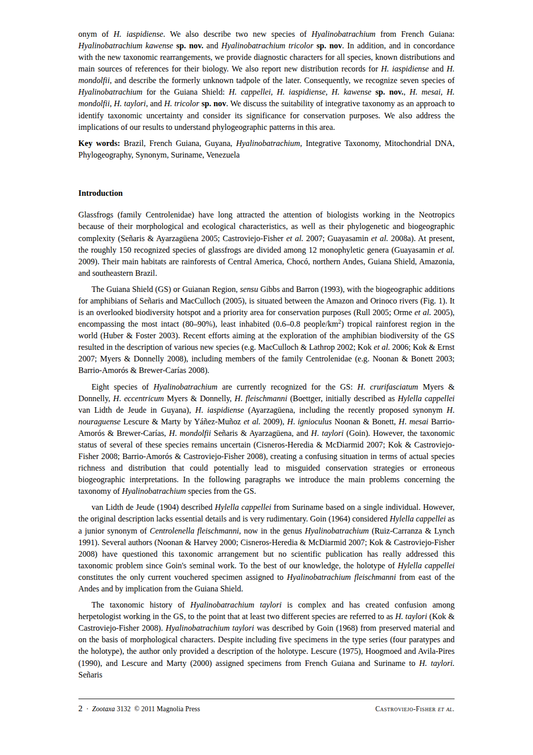onym of H. iaspidiense. We also describe two new species of Hyalinobatrachium from French Guiana: Hyalinobatrachium kawense sp. nov. and Hyalinobatrachium tricolor sp. nov. In addition, and in concordance with the new taxonomic rearrangements, we provide diagnostic characters for all species, known distributions and main sources of references for their biology. We also report new distribution records for H. iaspidiense and H. mondolfii, and describe the formerly unknown tadpole of the later. Consequently, we recognize seven species of Hyalinobatrachium for the Guiana Shield: H. cappellei, H. iaspidiense, H. kawense sp. nov., H. mesai, H. mondolfii, H. taylori, and H. tricolor sp. nov. We discuss the suitability of integrative taxonomy as an approach to identify taxonomic uncertainty and consider its significance for conservation purposes. We also address the implications of our results to understand phylogeographic patterns in this area.
Key words: Brazil, French Guiana, Guyana, Hyalinobatrachium, Integrative Taxonomy, Mitochondrial DNA, Phylogeography, Synonym, Suriname, Venezuela
Introduction
Glassfrogs (family Centrolenidae) have long attracted the attention of biologists working in the Neotropics because of their morphological and ecological characteristics, as well as their phylogenetic and biogeographic complexity (Señaris & Ayarzagüena 2005; Castroviejo-Fisher et al. 2007; Guayasamin et al. 2008a). At present, the roughly 150 recognized species of glassfrogs are divided among 12 monophyletic genera (Guayasamin et al. 2009). Their main habitats are rainforests of Central America, Chocó, northern Andes, Guiana Shield, Amazonia, and southeastern Brazil.
The Guiana Shield (GS) or Guianan Region, sensu Gibbs and Barron (1993), with the biogeographic additions for amphibians of Señaris and MacCulloch (2005), is situated between the Amazon and Orinoco rivers (Fig. 1). It is an overlooked biodiversity hotspot and a priority area for conservation purposes (Rull 2005; Orme et al. 2005), encompassing the most intact (80–90%), least inhabited (0.6–0.8 people/km2) tropical rainforest region in the world (Huber & Foster 2003). Recent efforts aiming at the exploration of the amphibian biodiversity of the GS resulted in the description of various new species (e.g. MacCulloch & Lathrop 2002; Kok et al. 2006; Kok & Ernst 2007; Myers & Donnelly 2008), including members of the family Centrolenidae (e.g. Noonan & Bonett 2003; Barrio-Amorós & Brewer-Carías 2008).
Eight species of Hyalinobatrachium are currently recognized for the GS: H. crurifasciatum Myers & Donnelly, H. eccentricum Myers & Donnelly, H. fleischmanni (Boettger, initially described as Hylella cappellei van Lidth de Jeude in Guyana), H. iaspidiense (Ayarzagüena, including the recently proposed synonym H. nouraguense Lescure & Marty by Yáñez-Muñoz et al. 2009), H. ignioculus Noonan & Bonett, H. mesai Barrio-Amorós & Brewer-Carías, H. mondolfii Señaris & Ayarzagüena, and H. taylori (Goin). However, the taxonomic status of several of these species remains uncertain (Cisneros-Heredia & McDiarmid 2007; Kok & Castroviejo-Fisher 2008; Barrio-Amorós & Castroviejo-Fisher 2008), creating a confusing situation in terms of actual species richness and distribution that could potentially lead to misguided conservation strategies or erroneous biogeographic interpretations. In the following paragraphs we introduce the main problems concerning the taxonomy of Hyalinobatrachium species from the GS.
van Lidth de Jeude (1904) described Hylella cappellei from Suriname based on a single individual. However, the original description lacks essential details and is very rudimentary. Goin (1964) considered Hylella cappellei as a junior synonym of Centrolenella fleischmanni, now in the genus Hyalinobatrachium (Ruiz-Carranza & Lynch 1991). Several authors (Noonan & Harvey 2000; Cisneros-Heredia & McDiarmid 2007; Kok & Castroviejo-Fisher 2008) have questioned this taxonomic arrangement but no scientific publication has really addressed this taxonomic problem since Goin's seminal work. To the best of our knowledge, the holotype of Hylella cappellei constitutes the only current vouchered specimen assigned to Hyalinobatrachium fleischmanni from east of the Andes and by implication from the Guiana Shield.
The taxonomic history of Hyalinobatrachium taylori is complex and has created confusion among herpetologist working in the GS, to the point that at least two different species are referred to as H. taylori (Kok & Castroviejo-Fisher 2008). Hyalinobatrachium taylori was described by Goin (1968) from preserved material and on the basis of morphological characters. Despite including five specimens in the type series (four paratypes and the holotype), the author only provided a description of the holotype. Lescure (1975), Hoogmoed and Avila-Pires (1990), and Lescure and Marty (2000) assigned specimens from French Guiana and Suriname to H. taylori. Señaris
2 · Zootaxa 3132 © 2011 Magnolia Press
Castroviejo-Fisher et al.